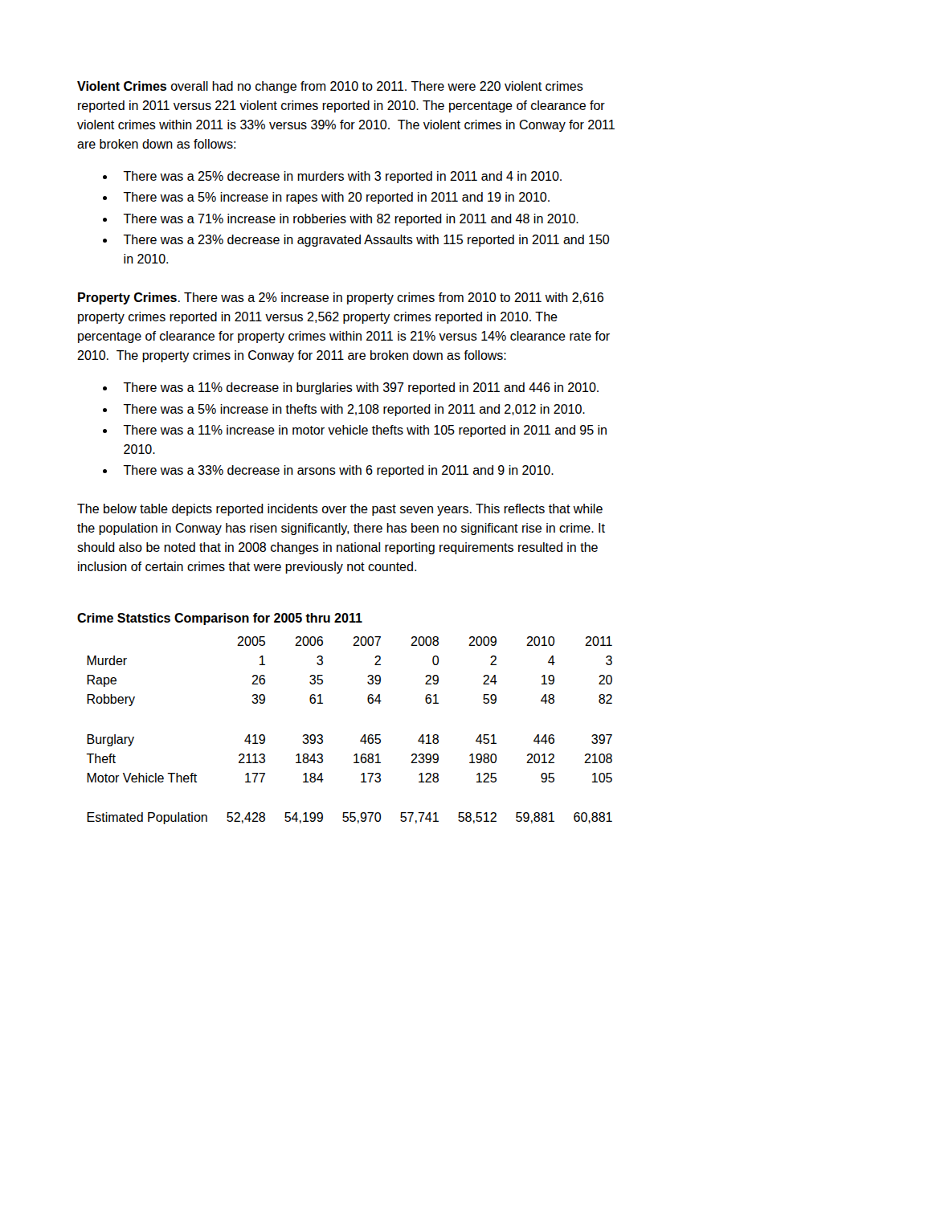Violent Crimes overall had no change from 2010 to 2011. There were 220 violent crimes reported in 2011 versus 221 violent crimes reported in 2010. The percentage of clearance for violent crimes within 2011 is 33% versus 39% for 2010. The violent crimes in Conway for 2011 are broken down as follows:
There was a 25% decrease in murders with 3 reported in 2011 and 4 in 2010.
There was a 5% increase in rapes with 20 reported in 2011 and 19 in 2010.
There was a 71% increase in robberies with 82 reported in 2011 and 48 in 2010.
There was a 23% decrease in aggravated Assaults with 115 reported in 2011 and 150 in 2010.
Property Crimes. There was a 2% increase in property crimes from 2010 to 2011 with 2,616 property crimes reported in 2011 versus 2,562 property crimes reported in 2010. The percentage of clearance for property crimes within 2011 is 21% versus 14% clearance rate for 2010. The property crimes in Conway for 2011 are broken down as follows:
There was a 11% decrease in burglaries with 397 reported in 2011 and 446 in 2010.
There was a 5% increase in thefts with 2,108 reported in 2011 and 2,012 in 2010.
There was a 11% increase in motor vehicle thefts with 105 reported in 2011 and 95 in 2010.
There was a 33% decrease in arsons with 6 reported in 2011 and 9 in 2010.
The below table depicts reported incidents over the past seven years. This reflects that while the population in Conway has risen significantly, there has been no significant rise in crime. It should also be noted that in 2008 changes in national reporting requirements resulted in the inclusion of certain crimes that were previously not counted.
Crime Statstics Comparison for 2005 thru 2011
| | 2005 | 2006 | 2007 | 2008 | 2009 | 2010 | 2011 |
| --- | --- | --- | --- | --- | --- | --- | --- |
| Murder | 1 | 3 | 2 | 0 | 2 | 4 | 3 |
| Rape | 26 | 35 | 39 | 29 | 24 | 19 | 20 |
| Robbery | 39 | 61 | 64 | 61 | 59 | 48 | 82 |
| Burglary | 419 | 393 | 465 | 418 | 451 | 446 | 397 |
| Theft | 2113 | 1843 | 1681 | 2399 | 1980 | 2012 | 2108 |
| Motor Vehicle Theft | 177 | 184 | 173 | 128 | 125 | 95 | 105 |
| Estimated Population | 52,428 | 54,199 | 55,970 | 57,741 | 58,512 | 59,881 | 60,881 |